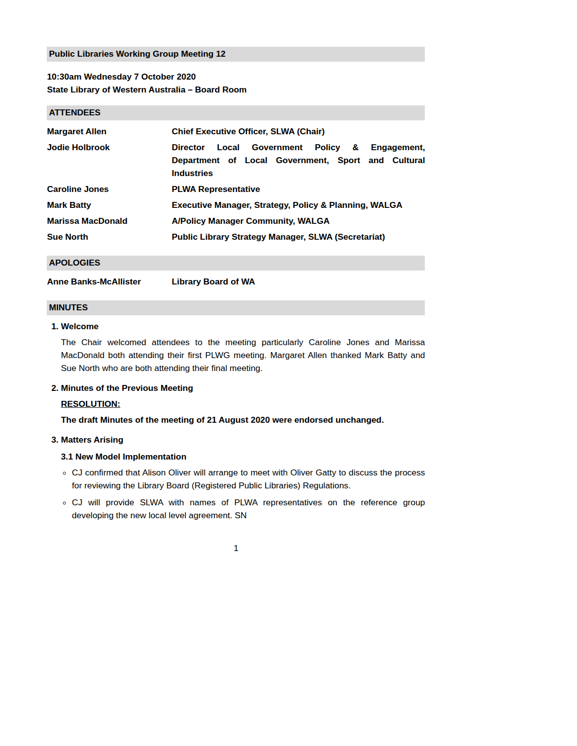Public Libraries Working Group Meeting 12
10:30am Wednesday 7 October 2020
State Library of Western Australia – Board Room
ATTENDEES
| Margaret Allen | Chief Executive Officer, SLWA (Chair) |
| Jodie Holbrook | Director Local Government Policy & Engagement, Department of Local Government, Sport and Cultural Industries |
| Caroline Jones | PLWA Representative |
| Mark Batty | Executive Manager, Strategy, Policy & Planning, WALGA |
| Marissa MacDonald | A/Policy Manager Community, WALGA |
| Sue North | Public Library Strategy Manager, SLWA (Secretariat) |
APOLOGIES
| Anne Banks-McAllister | Library Board of WA |
MINUTES
Welcome
The Chair welcomed attendees to the meeting particularly Caroline Jones and Marissa MacDonald both attending their first PLWG meeting. Margaret Allen thanked Mark Batty and Sue North who are both attending their final meeting.
Minutes of the Previous Meeting
RESOLUTION:
The draft Minutes of the meeting of 21 August 2020 were endorsed unchanged.
Matters Arising
3.1 New Model Implementation
CJ confirmed that Alison Oliver will arrange to meet with Oliver Gatty to discuss the process for reviewing the Library Board (Registered Public Libraries) Regulations.
CJ will provide SLWA with names of PLWA representatives on the reference group developing the new local level agreement. SN
1